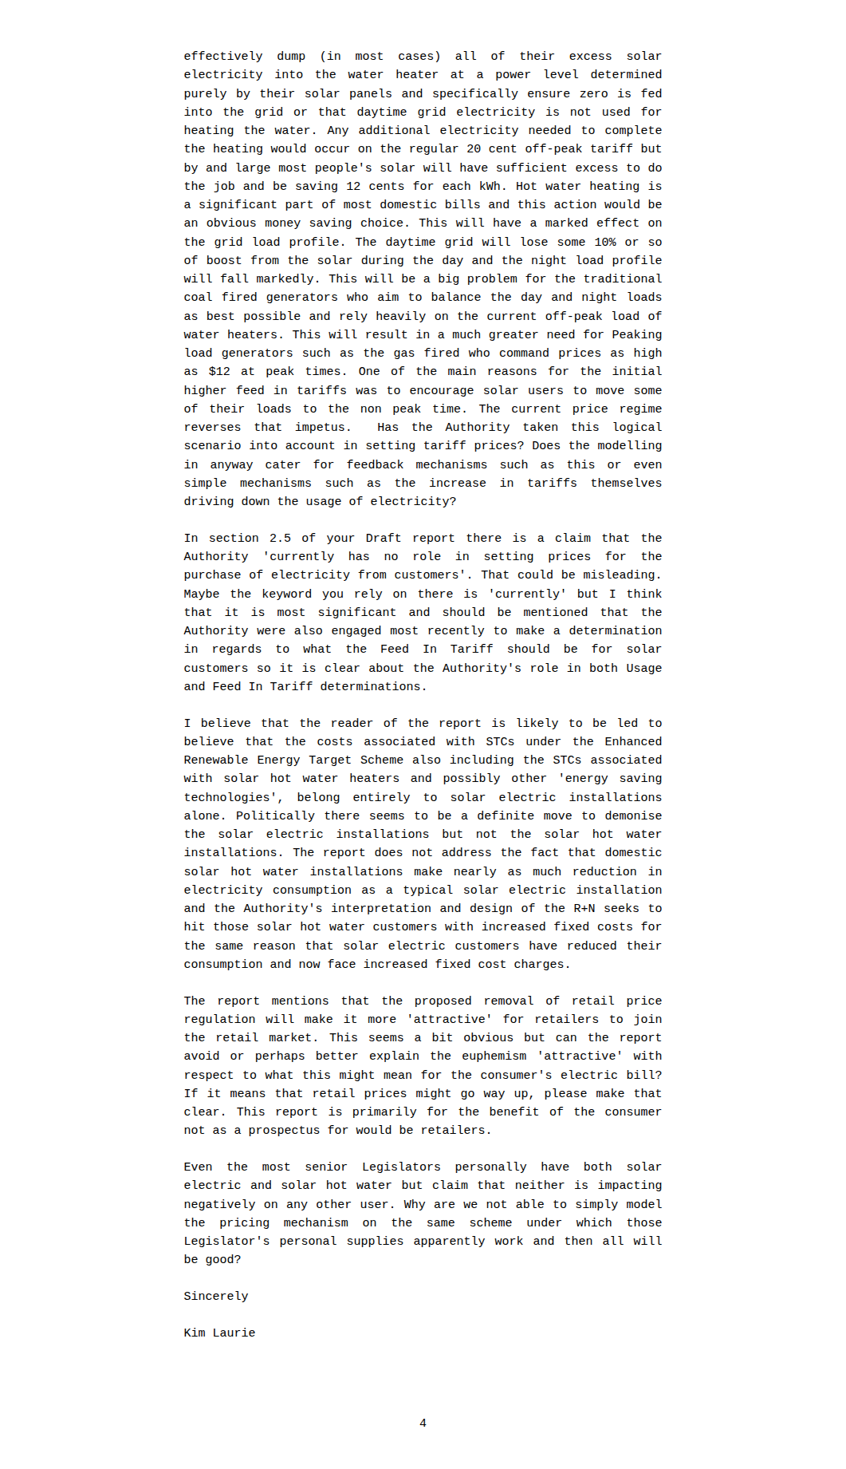effectively dump (in most cases) all of their excess solar electricity into the water heater at a power level determined purely by their solar panels and specifically ensure zero is fed into the grid or that daytime grid electricity is not used for heating the water. Any additional electricity needed to complete the heating would occur on the regular 20 cent off-peak tariff but by and large most people's solar will have sufficient excess to do the job and be saving 12 cents for each kWh. Hot water heating is a significant part of most domestic bills and this action would be an obvious money saving choice. This will have a marked effect on the grid load profile. The daytime grid will lose some 10% or so of boost from the solar during the day and the night load profile will fall markedly. This will be a big problem for the traditional coal fired generators who aim to balance the day and night loads as best possible and rely heavily on the current off-peak load of water heaters. This will result in a much greater need for Peaking load generators such as the gas fired who command prices as high as $12 at peak times. One of the main reasons for the initial higher feed in tariffs was to encourage solar users to move some of their loads to the non peak time. The current price regime reverses that impetus. Has the Authority taken this logical scenario into account in setting tariff prices? Does the modelling in anyway cater for feedback mechanisms such as this or even simple mechanisms such as the increase in tariffs themselves driving down the usage of electricity?
In section 2.5 of your Draft report there is a claim that the Authority 'currently has no role in setting prices for the purchase of electricity from customers'. That could be misleading. Maybe the keyword you rely on there is 'currently' but I think that it is most significant and should be mentioned that the Authority were also engaged most recently to make a determination in regards to what the Feed In Tariff should be for solar customers so it is clear about the Authority's role in both Usage and Feed In Tariff determinations.
I believe that the reader of the report is likely to be led to believe that the costs associated with STCs under the Enhanced Renewable Energy Target Scheme also including the STCs associated with solar hot water heaters and possibly other 'energy saving technologies', belong entirely to solar electric installations alone. Politically there seems to be a definite move to demonise the solar electric installations but not the solar hot water installations. The report does not address the fact that domestic solar hot water installations make nearly as much reduction in electricity consumption as a typical solar electric installation and the Authority's interpretation and design of the R+N seeks to hit those solar hot water customers with increased fixed costs for the same reason that solar electric customers have reduced their consumption and now face increased fixed cost charges.
The report mentions that the proposed removal of retail price regulation will make it more 'attractive' for retailers to join the retail market. This seems a bit obvious but can the report avoid or perhaps better explain the euphemism 'attractive' with respect to what this might mean for the consumer's electric bill? If it means that retail prices might go way up, please make that clear. This report is primarily for the benefit of the consumer not as a prospectus for would be retailers.
Even the most senior Legislators personally have both solar electric and solar hot water but claim that neither is impacting negatively on any other user. Why are we not able to simply model the pricing mechanism on the same scheme under which those Legislator's personal supplies apparently work and then all will be good?
Sincerely
Kim Laurie
4